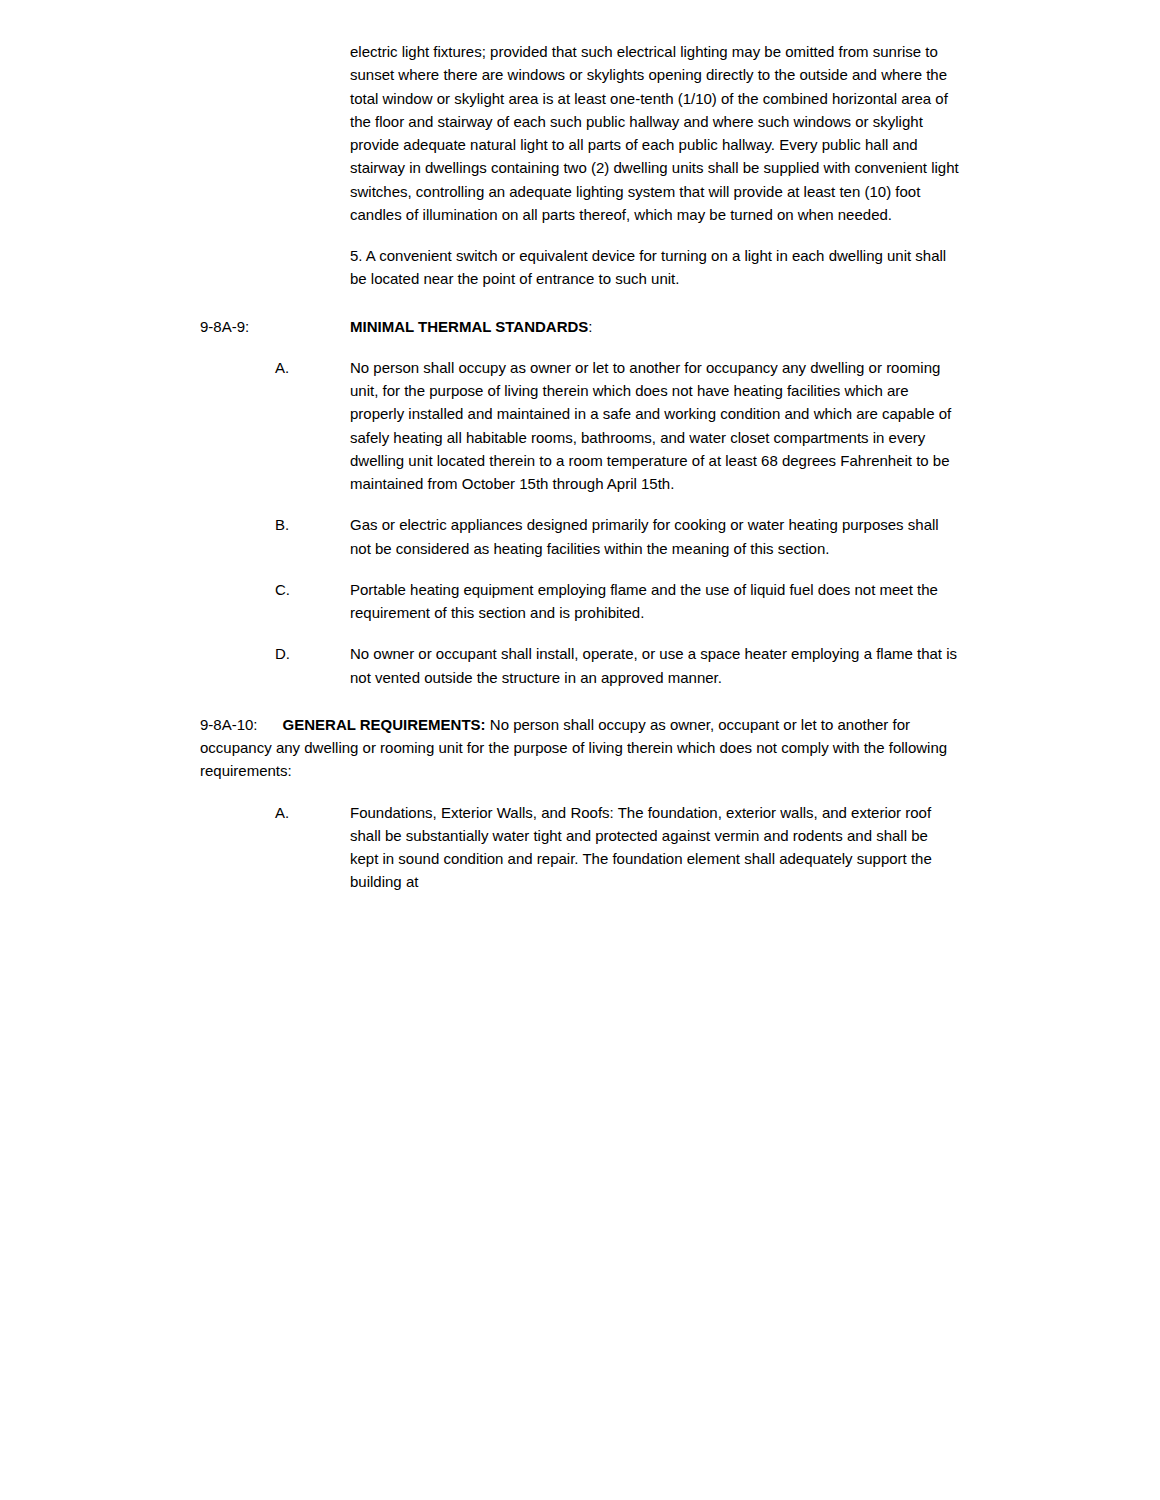electric light fixtures; provided that such electrical lighting may be omitted from sunrise to sunset where there are windows or skylights opening directly to the outside and where the total window or skylight area is at least one-tenth (1/10) of the combined horizontal area of the floor and stairway of each such public hallway and where such windows or skylight provide adequate natural light to all parts of each public hallway. Every public hall and stairway in dwellings containing two (2) dwelling units shall be supplied with convenient light switches, controlling an adequate lighting system that will provide at least ten (10) foot candles of illumination on all parts thereof, which may be turned on when needed.
5. A convenient switch or equivalent device for turning on a light in each dwelling unit shall be located near the point of entrance to such unit.
9-8A-9:
MINIMAL THERMAL STANDARDS:
A.
No person shall occupy as owner or let to another for occupancy any dwelling or rooming unit, for the purpose of living therein which does not have heating facilities which are properly installed and maintained in a safe and working condition and which are capable of safely heating all habitable rooms, bathrooms, and water closet compartments in every dwelling unit located therein to a room temperature of at least 68 degrees Fahrenheit to be maintained from October 15th through April 15th.
B.
Gas or electric appliances designed primarily for cooking or water heating purposes shall not be considered as heating facilities within the meaning of this section.
C.
Portable heating equipment employing flame and the use of liquid fuel does not meet the requirement of this section and is prohibited.
D.
No owner or occupant shall install, operate, or use a space heater employing a flame that is not vented outside the structure in an approved manner.
9-8A-10: GENERAL REQUIREMENTS: No person shall occupy as owner, occupant or let to another for occupancy any dwelling or rooming unit for the purpose of living therein which does not comply with the following requirements:
A.
Foundations, Exterior Walls, and Roofs: The foundation, exterior walls, and exterior roof shall be substantially water tight and protected against vermin and rodents and shall be kept in sound condition and repair. The foundation element shall adequately support the building at